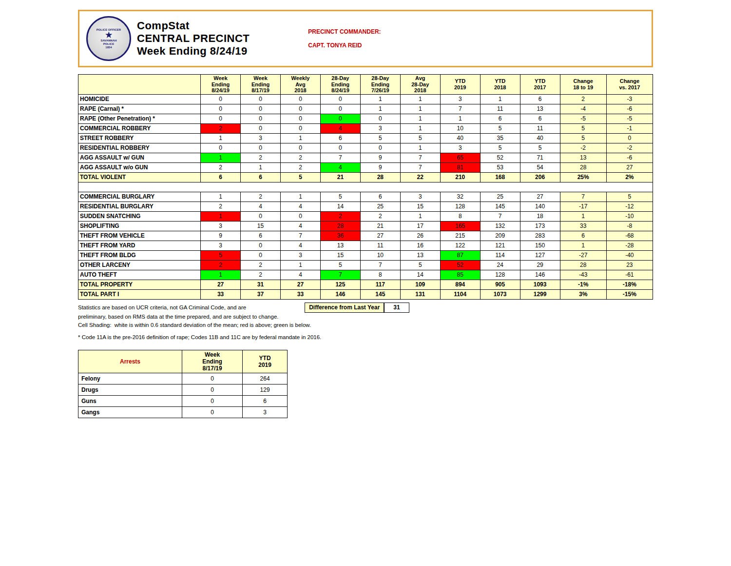POLICE OFFICER
★
SAVANNAH
POLICE
1854
CompStat
CENTRAL PRECINCT
Week Ending 8/24/19
PRECINCT COMMANDER:
CAPT. TONYA REID
| | Week Ending 8/24/19 | Week Ending 8/17/19 | Weekly Avg 2018 | 28-Day Ending 8/24/19 | 28-Day Ending 7/26/19 | Avg 28-Day 2018 | YTD 2019 | YTD 2018 | YTD 2017 | Change 18 to 19 | Change vs. 2017 |
| --- | --- | --- | --- | --- | --- | --- | --- | --- | --- | --- | --- |
| HOMICIDE | 0 | 0 | 0 | 0 | 1 | 1 | 3 | 1 | 6 | 2 | -3 |
| RAPE (Carnal) * | 0 | 0 | 0 | 0 | 1 | 1 | 7 | 11 | 13 | -4 | -6 |
| RAPE (Other Penetration) * | 0 | 0 | 0 | 0 | 0 | 1 | 1 | 6 | 6 | -5 | -5 |
| COMMERCIAL ROBBERY | 2 | 0 | 0 | 4 | 3 | 1 | 10 | 5 | 11 | 5 | -1 |
| STREET ROBBERY | 1 | 3 | 1 | 6 | 5 | 5 | 40 | 35 | 40 | 5 | 0 |
| RESIDENTIAL ROBBERY | 0 | 0 | 0 | 0 | 0 | 1 | 3 | 5 | 5 | -2 | -2 |
| AGG ASSAULT w/ GUN | 1 | 2 | 2 | 7 | 9 | 7 | 65 | 52 | 71 | 13 | -6 |
| AGG ASSAULT w/o GUN | 2 | 1 | 2 | 4 | 9 | 7 | 81 | 53 | 54 | 28 | 27 |
| TOTAL VIOLENT | 6 | 6 | 5 | 21 | 28 | 22 | 210 | 168 | 206 | 25% | 2% |
| COMMERCIAL BURGLARY | 1 | 2 | 1 | 5 | 6 | 3 | 32 | 25 | 27 | 7 | 5 |
| RESIDENTIAL BURGLARY | 2 | 4 | 4 | 14 | 25 | 15 | 128 | 145 | 140 | -17 | -12 |
| SUDDEN SNATCHING | 1 | 0 | 0 | 2 | 2 | 1 | 8 | 7 | 18 | 1 | -10 |
| SHOPLIFTING | 3 | 15 | 4 | 28 | 21 | 17 | 165 | 132 | 173 | 33 | -8 |
| THEFT FROM VEHICLE | 9 | 6 | 7 | 36 | 27 | 26 | 215 | 209 | 283 | 6 | -68 |
| THEFT FROM YARD | 3 | 0 | 4 | 13 | 11 | 16 | 122 | 121 | 150 | 1 | -28 |
| THEFT FROM BLDG | 5 | 0 | 3 | 15 | 10 | 13 | 87 | 114 | 127 | -27 | -40 |
| OTHER LARCENY | 2 | 2 | 1 | 5 | 7 | 5 | 52 | 24 | 29 | 28 | 23 |
| AUTO THEFT | 1 | 2 | 4 | 7 | 8 | 14 | 85 | 128 | 146 | -43 | -61 |
| TOTAL PROPERTY | 27 | 31 | 27 | 125 | 117 | 109 | 894 | 905 | 1093 | -1% | -18% |
| TOTAL PART I | 33 | 37 | 33 | 146 | 145 | 131 | 1104 | 1073 | 1299 | 3% | -15% |
Statistics are based on UCR criteria, not GA Criminal Code, and are Difference from Last Year 31
preliminary, based on RMS data at the time prepared, and are subject to change.
Cell Shading: white is within 0.6 standard deviation of the mean; red is above; green is below.
* Code 11A is the pre-2016 definition of rape; Codes 11B and 11C are by federal mandate in 2016.
| Arrests | Week Ending 8/17/19 | YTD 2019 |
| --- | --- | --- |
| Felony | 0 | 264 |
| Drugs | 0 | 129 |
| Guns | 0 | 6 |
| Gangs | 0 | 3 |